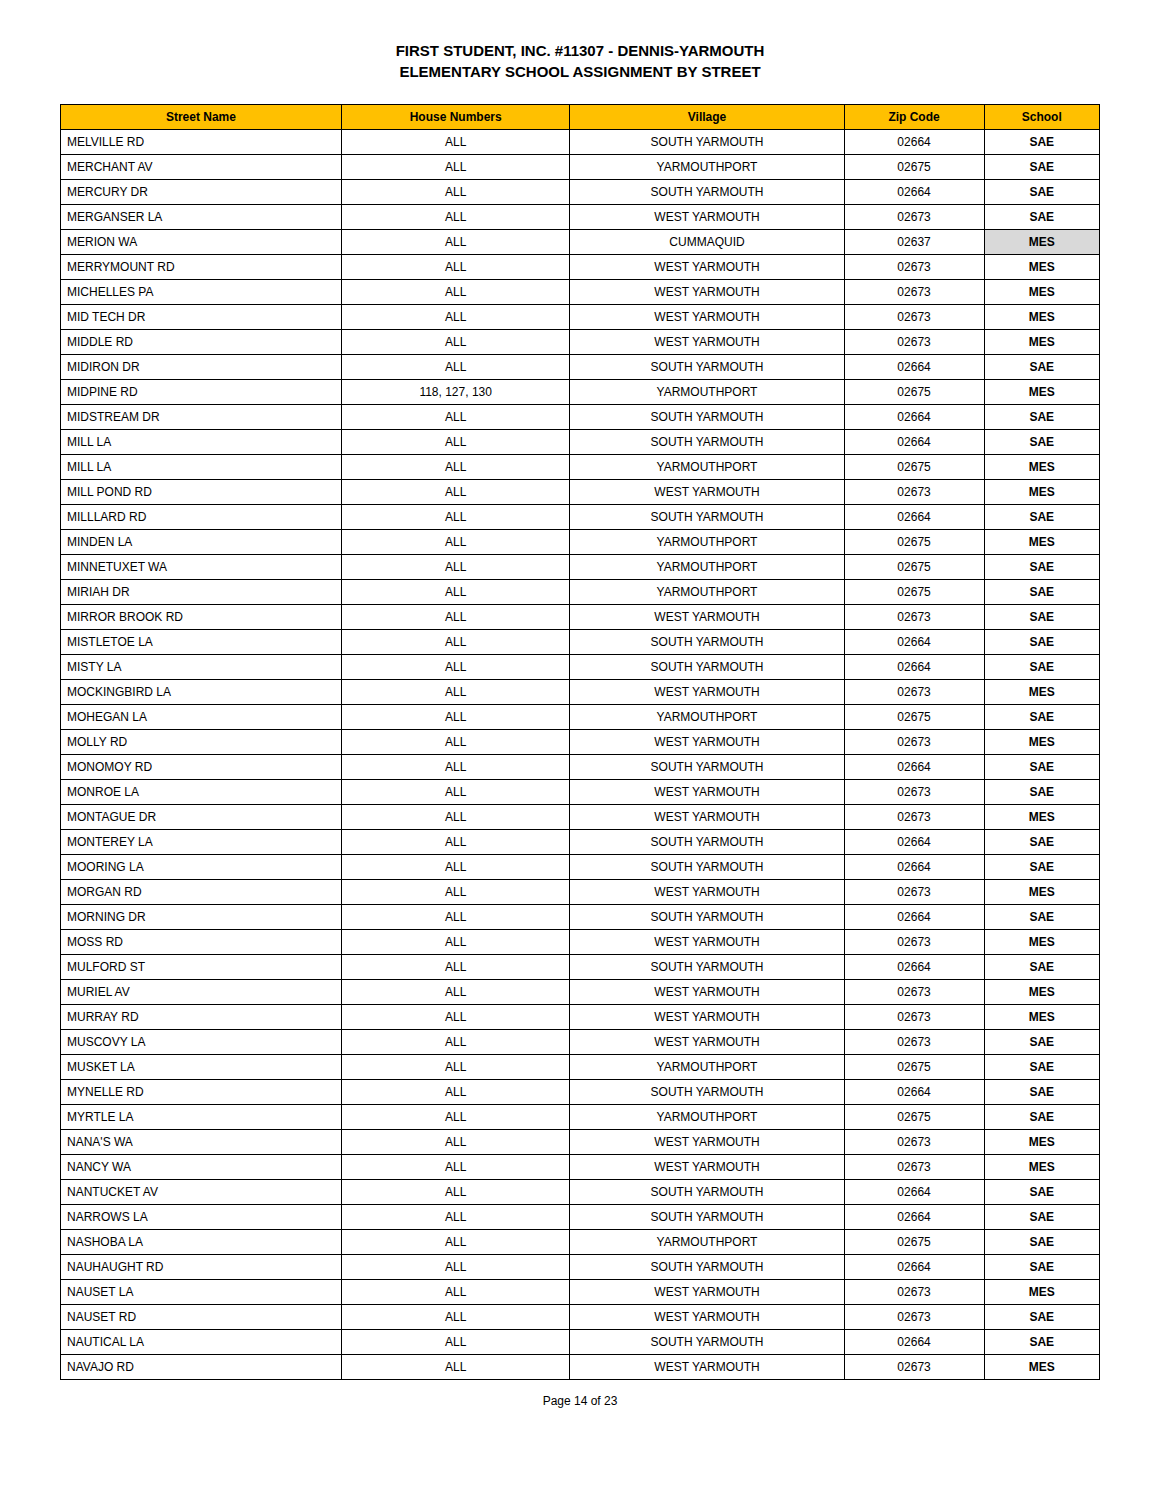FIRST STUDENT, INC. #11307 - DENNIS-YARMOUTH
ELEMENTARY SCHOOL ASSIGNMENT BY STREET
| Street Name | House Numbers | Village | Zip Code | School |
| --- | --- | --- | --- | --- |
| MELVILLE RD | ALL | SOUTH YARMOUTH | 02664 | SAE |
| MERCHANT AV | ALL | YARMOUTHPORT | 02675 | SAE |
| MERCURY DR | ALL | SOUTH YARMOUTH | 02664 | SAE |
| MERGANSER LA | ALL | WEST YARMOUTH | 02673 | SAE |
| MERION WA | ALL | CUMMAQUID | 02637 | MES |
| MERRYMOUNT RD | ALL | WEST YARMOUTH | 02673 | MES |
| MICHELLES PA | ALL | WEST YARMOUTH | 02673 | MES |
| MID TECH DR | ALL | WEST YARMOUTH | 02673 | MES |
| MIDDLE RD | ALL | WEST YARMOUTH | 02673 | MES |
| MIDIRON DR | ALL | SOUTH YARMOUTH | 02664 | SAE |
| MIDPINE RD | 118, 127, 130 | YARMOUTHPORT | 02675 | MES |
| MIDSTREAM DR | ALL | SOUTH YARMOUTH | 02664 | SAE |
| MILL LA | ALL | SOUTH YARMOUTH | 02664 | SAE |
| MILL LA | ALL | YARMOUTHPORT | 02675 | MES |
| MILL POND RD | ALL | WEST YARMOUTH | 02673 | MES |
| MILLLARD RD | ALL | SOUTH YARMOUTH | 02664 | SAE |
| MINDEN LA | ALL | YARMOUTHPORT | 02675 | MES |
| MINNETUXET WA | ALL | YARMOUTHPORT | 02675 | SAE |
| MIRIAH DR | ALL | YARMOUTHPORT | 02675 | SAE |
| MIRROR BROOK RD | ALL | WEST YARMOUTH | 02673 | SAE |
| MISTLETOE LA | ALL | SOUTH YARMOUTH | 02664 | SAE |
| MISTY LA | ALL | SOUTH YARMOUTH | 02664 | SAE |
| MOCKINGBIRD LA | ALL | WEST YARMOUTH | 02673 | MES |
| MOHEGAN LA | ALL | YARMOUTHPORT | 02675 | SAE |
| MOLLY RD | ALL | WEST YARMOUTH | 02673 | MES |
| MONOMOY RD | ALL | SOUTH YARMOUTH | 02664 | SAE |
| MONROE LA | ALL | WEST YARMOUTH | 02673 | SAE |
| MONTAGUE DR | ALL | WEST YARMOUTH | 02673 | MES |
| MONTEREY LA | ALL | SOUTH YARMOUTH | 02664 | SAE |
| MOORING LA | ALL | SOUTH YARMOUTH | 02664 | SAE |
| MORGAN RD | ALL | WEST YARMOUTH | 02673 | MES |
| MORNING DR | ALL | SOUTH YARMOUTH | 02664 | SAE |
| MOSS RD | ALL | WEST YARMOUTH | 02673 | MES |
| MULFORD ST | ALL | SOUTH YARMOUTH | 02664 | SAE |
| MURIEL AV | ALL | WEST YARMOUTH | 02673 | MES |
| MURRAY RD | ALL | WEST YARMOUTH | 02673 | MES |
| MUSCOVY LA | ALL | WEST YARMOUTH | 02673 | SAE |
| MUSKET LA | ALL | YARMOUTHPORT | 02675 | SAE |
| MYNELLE RD | ALL | SOUTH YARMOUTH | 02664 | SAE |
| MYRTLE LA | ALL | YARMOUTHPORT | 02675 | SAE |
| NANA'S WA | ALL | WEST YARMOUTH | 02673 | MES |
| NANCY WA | ALL | WEST YARMOUTH | 02673 | MES |
| NANTUCKET AV | ALL | SOUTH YARMOUTH | 02664 | SAE |
| NARROWS LA | ALL | SOUTH YARMOUTH | 02664 | SAE |
| NASHOBA LA | ALL | YARMOUTHPORT | 02675 | SAE |
| NAUHAUGHT RD | ALL | SOUTH YARMOUTH | 02664 | SAE |
| NAUSET LA | ALL | WEST YARMOUTH | 02673 | MES |
| NAUSET RD | ALL | WEST YARMOUTH | 02673 | SAE |
| NAUTICAL LA | ALL | SOUTH YARMOUTH | 02664 | SAE |
| NAVAJO RD | ALL | WEST YARMOUTH | 02673 | MES |
Page 14 of 23